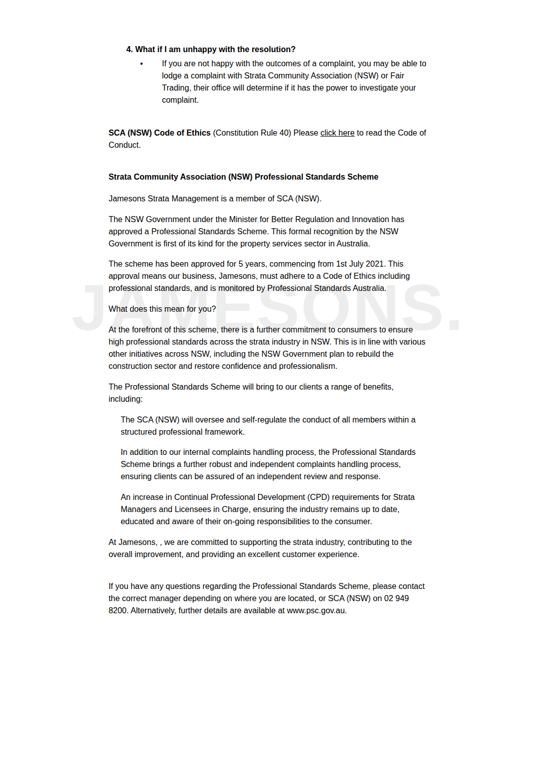JAMESONS.
What if I am unhappy with the resolution?
If you are not happy with the outcomes of a complaint, you may be able to lodge a complaint with Strata Community Association (NSW) or Fair Trading, their office will determine if it has the power to investigate your complaint.
SCA (NSW) Code of Ethics (Constitution Rule 40) Please click here to read the Code of Conduct.
Strata Community Association (NSW) Professional Standards Scheme
Jamesons Strata Management is a member of SCA (NSW).
The NSW Government under the Minister for Better Regulation and Innovation has approved a Professional Standards Scheme. This formal recognition by the NSW Government is first of its kind for the property services sector in Australia.
The scheme has been approved for 5 years, commencing from 1st July 2021. This approval means our business, Jamesons, must adhere to a Code of Ethics including professional standards, and is monitored by Professional Standards Australia.
What does this mean for you?
At the forefront of this scheme, there is a further commitment to consumers to ensure high professional standards across the strata industry in NSW. This is in line with various other initiatives across NSW, including the NSW Government plan to rebuild the construction sector and restore confidence and professionalism.
The Professional Standards Scheme will bring to our clients a range of benefits, including:
The SCA (NSW) will oversee and self-regulate the conduct of all members within a structured professional framework.
In addition to our internal complaints handling process, the Professional Standards Scheme brings a further robust and independent complaints handling process, ensuring clients can be assured of an independent review and response.
An increase in Continual Professional Development (CPD) requirements for Strata Managers and Licensees in Charge, ensuring the industry remains up to date, educated and aware of their on-going responsibilities to the consumer.
At Jamesons, , we are committed to supporting the strata industry, contributing to the overall improvement, and providing an excellent customer experience.
If you have any questions regarding the Professional Standards Scheme, please contact the correct manager depending on where you are located, or SCA (NSW) on 02 949 8200. Alternatively, further details are available at www.psc.gov.au.